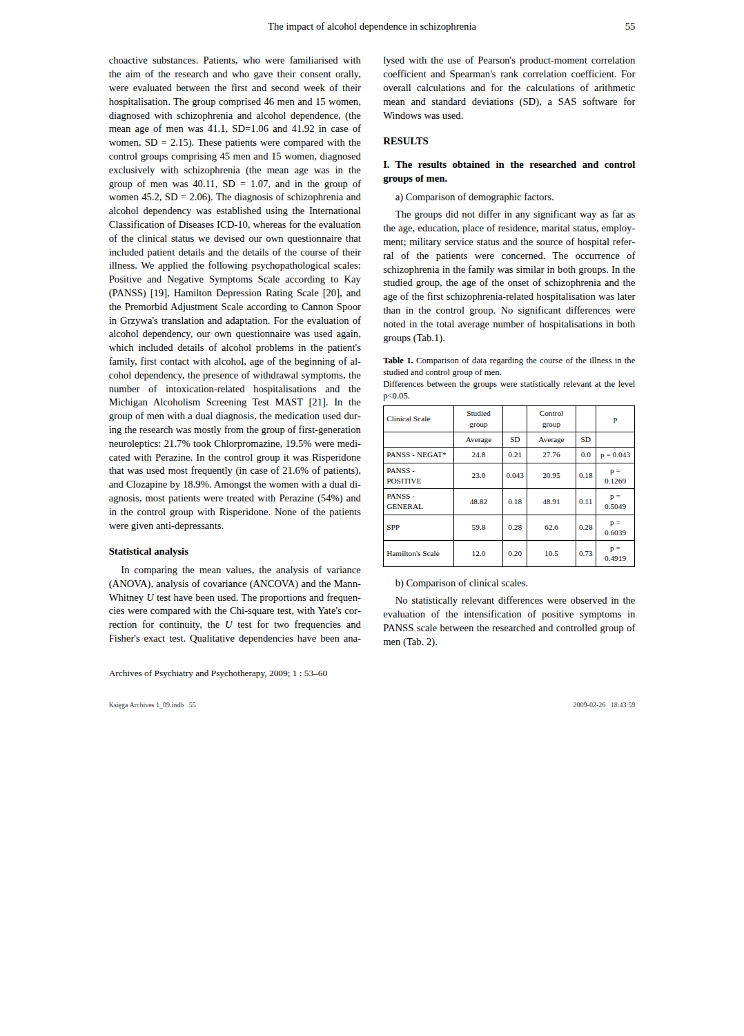The impact of alcohol dependence in schizophrenia 55
choactive substances. Patients, who were familiarised with the aim of the research and who gave their consent orally, were evaluated between the first and second week of their hospitalisation. The group comprised 46 men and 15 women, diagnosed with schizophrenia and alcohol dependence, (the mean age of men was 41.1, SD=1.06 and 41.92 in case of women, SD = 2.15). These patients were compared with the control groups comprising 45 men and 15 women, diagnosed exclusively with schizophrenia (the mean age was in the group of men was 40.11, SD = 1.07, and in the group of women 45.2, SD = 2.06). The diagnosis of schizophrenia and alcohol dependency was established using the International Classification of Diseases ICD-10, whereas for the evaluation of the clinical status we devised our own questionnaire that included patient details and the details of the course of their illness. We applied the following psychopathological scales: Positive and Negative Symptoms Scale according to Kay (PANSS) [19], Hamilton Depression Rating Scale [20], and the Premorbid Adjustment Scale according to Cannon Spoor in Grzywa's translation and adaptation. For the evaluation of alcohol dependency, our own questionnaire was used again, which included details of alcohol problems in the patient's family, first contact with alcohol, age of the beginning of alcohol dependency, the presence of withdrawal symptoms, the number of intoxication-related hospitalisations and the Michigan Alcoholism Screening Test MAST [21]. In the group of men with a dual diagnosis, the medication used during the research was mostly from the group of first-generation neuroleptics: 21.7% took Chlorpromazine, 19.5% were medicated with Perazine. In the control group it was Risperidone that was used most frequently (in case of 21.6% of patients), and Clozapine by 18.9%. Amongst the women with a dual diagnosis, most patients were treated with Perazine (54%) and in the control group with Risperidone. None of the patients were given anti-depressants.
Statistical analysis
In comparing the mean values, the analysis of variance (ANOVA), analysis of covariance (ANCOVA) and the Mann-Whitney U test have been used. The proportions and frequencies were compared with the Chi-square test, with Yate's correction for continuity, the U test for two frequencies and Fisher's exact test. Qualitative dependencies have been analysed with the use of Pearson's product-moment correlation coefficient and Spearman's rank correlation coefficient. For overall calculations and for the calculations of arithmetic mean and standard deviations (SD), a SAS software for Windows was used.
RESULTS
I. The results obtained in the researched and control groups of men.
a) Comparison of demographic factors.
The groups did not differ in any significant way as far as the age, education, place of residence, marital status, employment; military service status and the source of hospital referral of the patients were concerned. The occurrence of schizophrenia in the family was similar in both groups. In the studied group, the age of the onset of schizophrenia and the age of the first schizophrenia-related hospitalisation was later than in the control group. No significant differences were noted in the total average number of hospitalisations in both groups (Tab.1).
Table 1. Comparison of data regarding the course of the illness in the studied and control group of men.
Differences between the groups were statistically relevant at the level p<0.05.
| Clinical Scale | Studied group | | Control group | | p |
| --- | --- | --- | --- | --- | --- |
| | Average | SD | Average | SD | |
| PANSS - NEGAT* | 24.8 | 0.21 | 27.76 | 0.0 | p = 0.043 |
| PANSS - POSITIVE | 23.0 | 0.043 | 20.95 | 0.18 | p = 0.1269 |
| PANSS - GENERAL | 48.82 | 0.18 | 48.91 | 0.11 | p = 0.5049 |
| SPP | 59.8 | 0.28 | 62.6 | 0.28 | p = 0.6039 |
| Hamilton's Scale | 12.0 | 0.20 | 10.5 | 0.73 | p = 0.4919 |
b) Comparison of clinical scales.
No statistically relevant differences were observed in the evaluation of the intensification of positive symptoms in PANSS scale between the researched and controlled group of men (Tab. 2).
Archives of Psychiatry and Psychotherapy, 2009; 1 : 53–60
Księga Archives 1_09.indb 55 2009-02-26 18:43:59